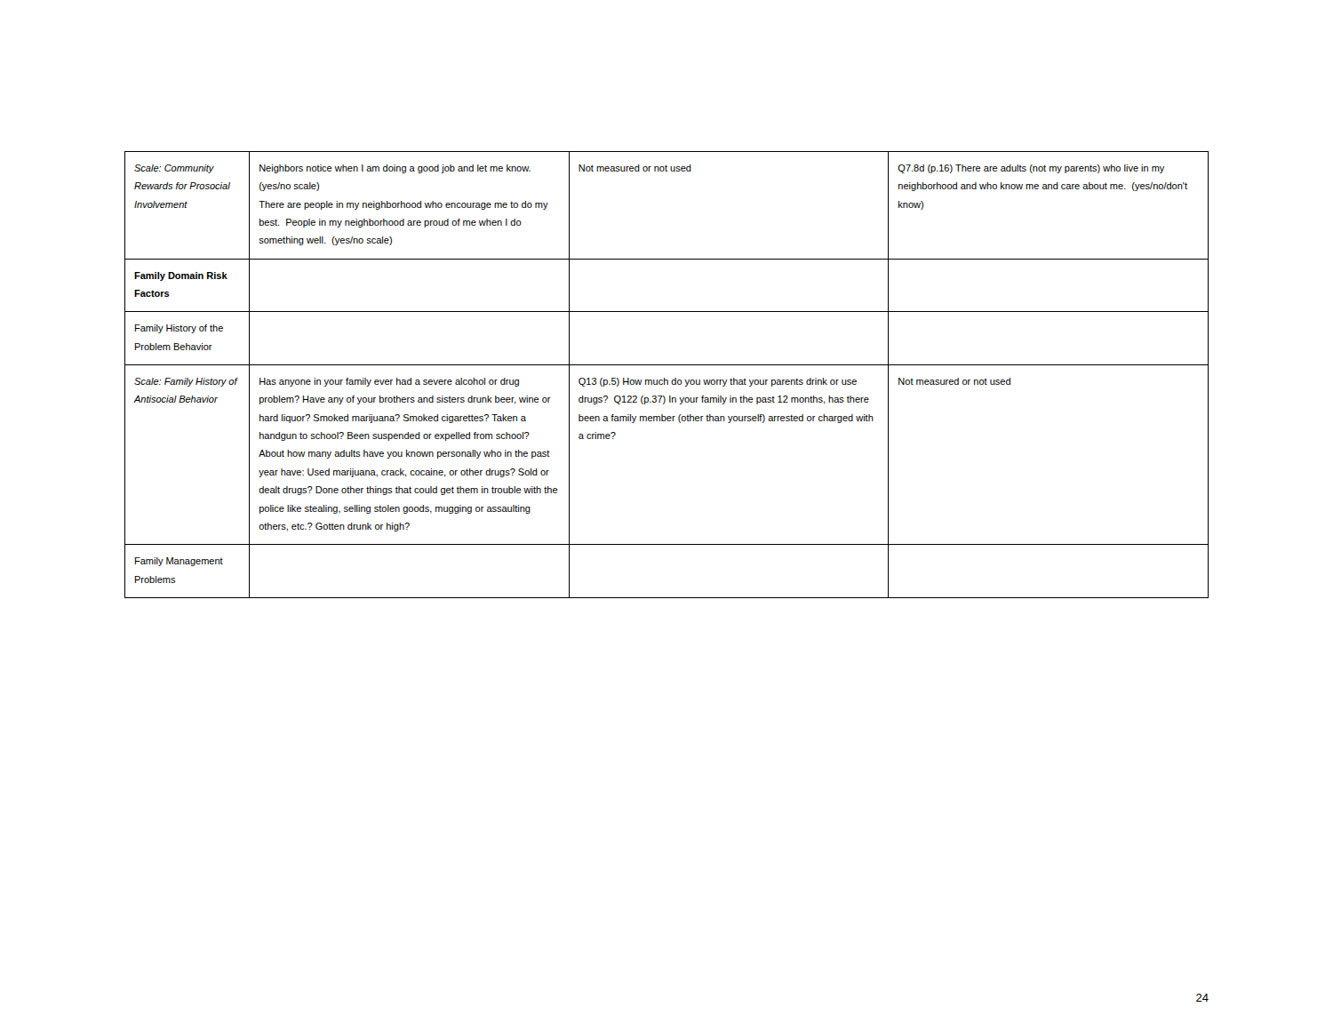| Scale: Community Rewards for Prosocial Involvement | Neighbors notice when I am doing a good job and let me know. (yes/no scale) There are people in my neighborhood who encourage me to do my best. People in my neighborhood are proud of me when I do something well. (yes/no scale) | Not measured or not used | Q7.8d (p.16) There are adults (not my parents) who live in my neighborhood and who know me and care about me. (yes/no/don't know) |
| Family Domain Risk Factors | | | |
| Family History of the Problem Behavior | | | |
| Scale: Family History of Antisocial Behavior | Has anyone in your family ever had a severe alcohol or drug problem? Have any of your brothers and sisters drunk beer, wine or hard liquor? Smoked marijuana? Smoked cigarettes? Taken a handgun to school? Been suspended or expelled from school? About how many adults have you known personally who in the past year have: Used marijuana, crack, cocaine, or other drugs? Sold or dealt drugs? Done other things that could get them in trouble with the police like stealing, selling stolen goods, mugging or assaulting others, etc.? Gotten drunk or high? | Q13 (p.5) How much do you worry that your parents drink or use drugs? Q122 (p.37) In your family in the past 12 months, has there been a family member (other than yourself) arrested or charged with a crime? | Not measured or not used |
| Family Management Problems | | | |
24